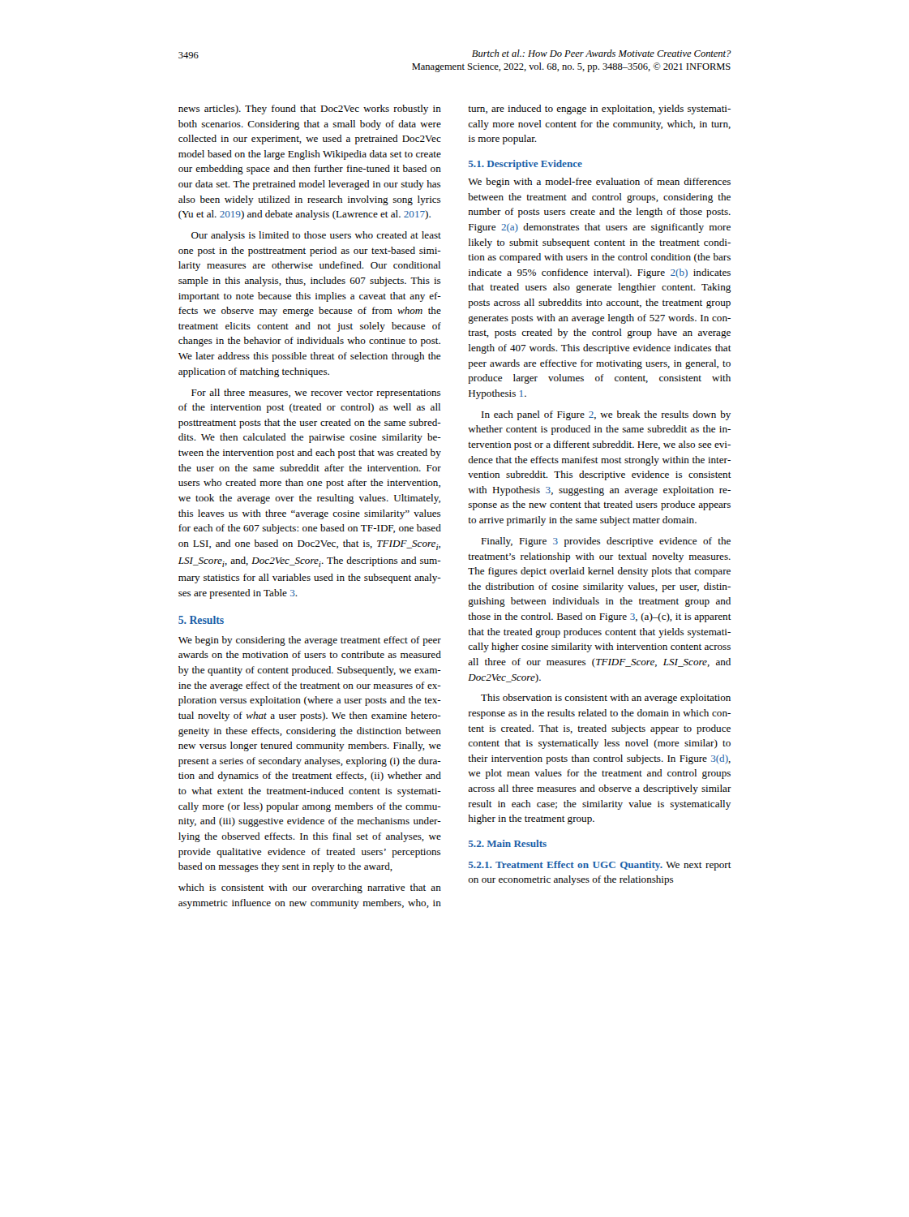3496
Burtch et al.: How Do Peer Awards Motivate Creative Content? Management Science, 2022, vol. 68, no. 5, pp. 3488–3506, © 2021 INFORMS
news articles). They found that Doc2Vec works robustly in both scenarios. Considering that a small body of data were collected in our experiment, we used a pretrained Doc2Vec model based on the large English Wikipedia data set to create our embedding space and then further fine-tuned it based on our data set. The pretrained model leveraged in our study has also been widely utilized in research involving song lyrics (Yu et al. 2019) and debate analysis (Lawrence et al. 2017).
Our analysis is limited to those users who created at least one post in the posttreatment period as our text-based similarity measures are otherwise undefined. Our conditional sample in this analysis, thus, includes 607 subjects. This is important to note because this implies a caveat that any effects we observe may emerge because of from whom the treatment elicits content and not just solely because of changes in the behavior of individuals who continue to post. We later address this possible threat of selection through the application of matching techniques.
For all three measures, we recover vector representations of the intervention post (treated or control) as well as all posttreatment posts that the user created on the same subreddits. We then calculated the pairwise cosine similarity between the intervention post and each post that was created by the user on the same subreddit after the intervention. For users who created more than one post after the intervention, we took the average over the resulting values. Ultimately, this leaves us with three “average cosine similarity” values for each of the 607 subjects: one based on TF-IDF, one based on LSI, and one based on Doc2Vec, that is, TFIDF_Scorei, LSI_Scorei, and, Doc2Vec_Scorei. The descriptions and summary statistics for all variables used in the subsequent analyses are presented in Table 3.
5. Results
We begin by considering the average treatment effect of peer awards on the motivation of users to contribute as measured by the quantity of content produced. Subsequently, we examine the average effect of the treatment on our measures of exploration versus exploitation (where a user posts and the textual novelty of what a user posts). We then examine heterogeneity in these effects, considering the distinction between new versus longer tenured community members. Finally, we present a series of secondary analyses, exploring (i) the duration and dynamics of the treatment effects, (ii) whether and to what extent the treatment-induced content is systematically more (or less) popular among members of the community, and (iii) suggestive evidence of the mechanisms underlying the observed effects. In this final set of analyses, we provide qualitative evidence of treated users’ perceptions based on messages they sent in reply to the award,
which is consistent with our overarching narrative that an asymmetric influence on new community members, who, in turn, are induced to engage in exploitation, yields systematically more novel content for the community, which, in turn, is more popular.
5.1. Descriptive Evidence
We begin with a model-free evaluation of mean differences between the treatment and control groups, considering the number of posts users create and the length of those posts. Figure 2(a) demonstrates that users are significantly more likely to submit subsequent content in the treatment condition as compared with users in the control condition (the bars indicate a 95% confidence interval). Figure 2(b) indicates that treated users also generate lengthier content. Taking posts across all subreddits into account, the treatment group generates posts with an average length of 527 words. In contrast, posts created by the control group have an average length of 407 words. This descriptive evidence indicates that peer awards are effective for motivating users, in general, to produce larger volumes of content, consistent with Hypothesis 1.
In each panel of Figure 2, we break the results down by whether content is produced in the same subreddit as the intervention post or a different subreddit. Here, we also see evidence that the effects manifest most strongly within the intervention subreddit. This descriptive evidence is consistent with Hypothesis 3, suggesting an average exploitation response as the new content that treated users produce appears to arrive primarily in the same subject matter domain.
Finally, Figure 3 provides descriptive evidence of the treatment’s relationship with our textual novelty measures. The figures depict overlaid kernel density plots that compare the distribution of cosine similarity values, per user, distinguishing between individuals in the treatment group and those in the control. Based on Figure 3, (a)–(c), it is apparent that the treated group produces content that yields systematically higher cosine similarity with intervention content across all three of our measures (TFIDF_Score, LSI_Score, and Doc2Vec_Score).
This observation is consistent with an average exploitation response as in the results related to the domain in which content is created. That is, treated subjects appear to produce content that is systematically less novel (more similar) to their intervention posts than control subjects. In Figure 3(d), we plot mean values for the treatment and control groups across all three measures and observe a descriptively similar result in each case; the similarity value is systematically higher in the treatment group.
5.2. Main Results
5.2.1. Treatment Effect on UGC Quantity.
We next report on our econometric analyses of the relationships